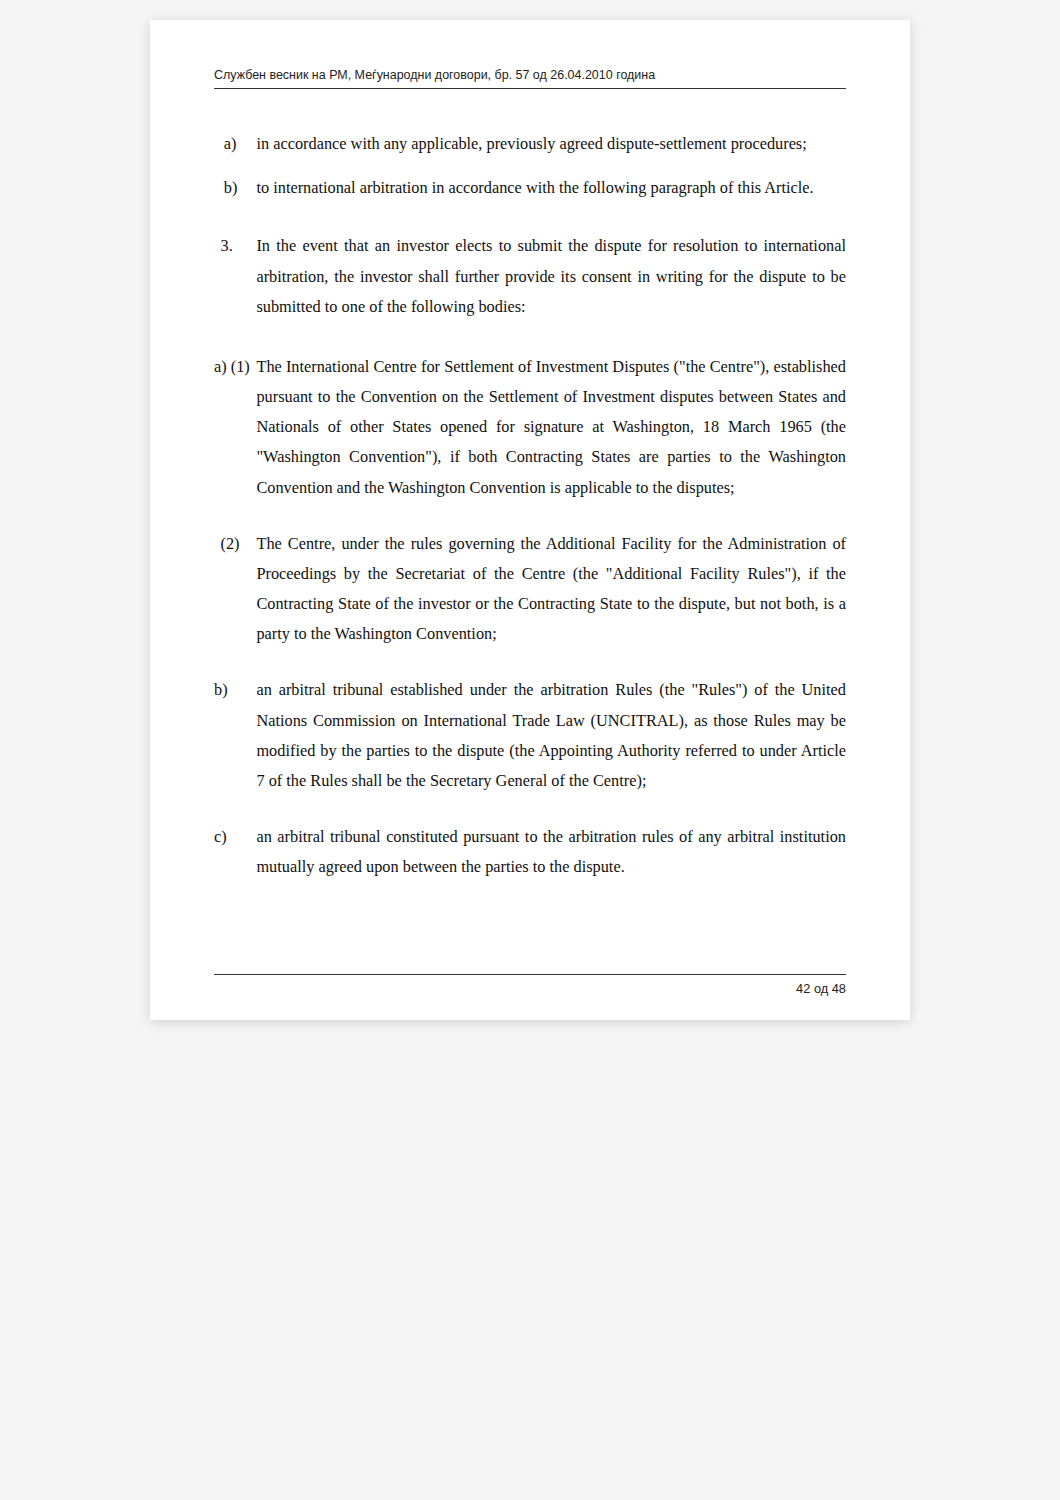Службен весник на РМ, Меѓународни договори, бр. 57 од 26.04.2010 година
a) in accordance with any applicable, previously agreed dispute-settlement procedures;
b) to international arbitration in accordance with the following paragraph of this Article.
3. In the event that an investor elects to submit the dispute for resolution to international arbitration, the investor shall further provide its consent in writing for the dispute to be submitted to one of the following bodies:
a) (1) The International Centre for Settlement of Investment Disputes ("the Centre"), established pursuant to the Convention on the Settlement of Investment disputes between States and Nationals of other States opened for signature at Washington, 18 March 1965 (the "Washington Convention"), if both Contracting States are parties to the Washington Convention and the Washington Convention is applicable to the disputes;
(2) The Centre, under the rules governing the Additional Facility for the Administration of Proceedings by the Secretariat of the Centre (the "Additional Facility Rules"), if the Contracting State of the investor or the Contracting State to the dispute, but not both, is a party to the Washington Convention;
b) an arbitral tribunal established under the arbitration Rules (the "Rules") of the United Nations Commission on International Trade Law (UNCITRAL), as those Rules may be modified by the parties to the dispute (the Appointing Authority referred to under Article 7 of the Rules shall be the Secretary General of the Centre);
c) an arbitral tribunal constituted pursuant to the arbitration rules of any arbitral institution mutually agreed upon between the parties to the dispute.
42 од 48